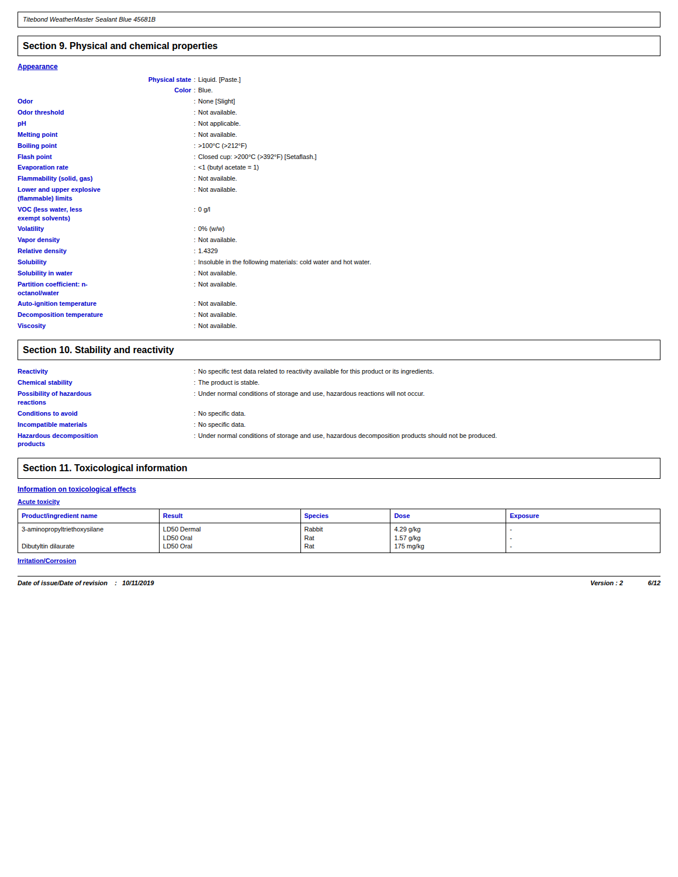Titebond WeatherMaster Sealant Blue 45681B
Section 9. Physical and chemical properties
Appearance
| Physical state | : | Liquid. [Paste.] |
| Color | : | Blue. |
| Odor | : | None [Slight] |
| Odor threshold | : | Not available. |
| pH | : | Not applicable. |
| Melting point | : | Not available. |
| Boiling point | : | >100°C (>212°F) |
| Flash point | : | Closed cup: >200°C (>392°F) [Setaflash.] |
| Evaporation rate | : | <1 (butyl acetate = 1) |
| Flammability (solid, gas) | : | Not available. |
| Lower and upper explosive (flammable) limits | : | Not available. |
| VOC (less water, less exempt solvents) | : | 0 g/l |
| Volatility | : | 0% (w/w) |
| Vapor density | : | Not available. |
| Relative density | : | 1.4329 |
| Solubility | : | Insoluble in the following materials: cold water and hot water. |
| Solubility in water | : | Not available. |
| Partition coefficient: n- octanol/water | : | Not available. |
| Auto-ignition temperature | : | Not available. |
| Decomposition temperature | : | Not available. |
| Viscosity | : | Not available. |
Section 10. Stability and reactivity
| Reactivity | : | No specific test data related to reactivity available for this product or its ingredients. |
| Chemical stability | : | The product is stable. |
| Possibility of hazardous reactions | : | Under normal conditions of storage and use, hazardous reactions will not occur. |
| Conditions to avoid | : | No specific data. |
| Incompatible materials | : | No specific data. |
| Hazardous decomposition products | : | Under normal conditions of storage and use, hazardous decomposition products should not be produced. |
Section 11. Toxicological information
Information on toxicological effects
Acute toxicity
| Product/ingredient name | Result | Species | Dose | Exposure |
| --- | --- | --- | --- | --- |
| 3-aminopropyltriethoxysilane Dibutyltin dilaurate | LD50 Dermal LD50 Oral LD50 Oral | Rabbit Rat Rat | 4.29 g/kg 1.57 g/kg 175 mg/kg | - - - |
Irritation/Corrosion
Date of issue/Date of revision : 10/11/2019
Version : 2 6/12